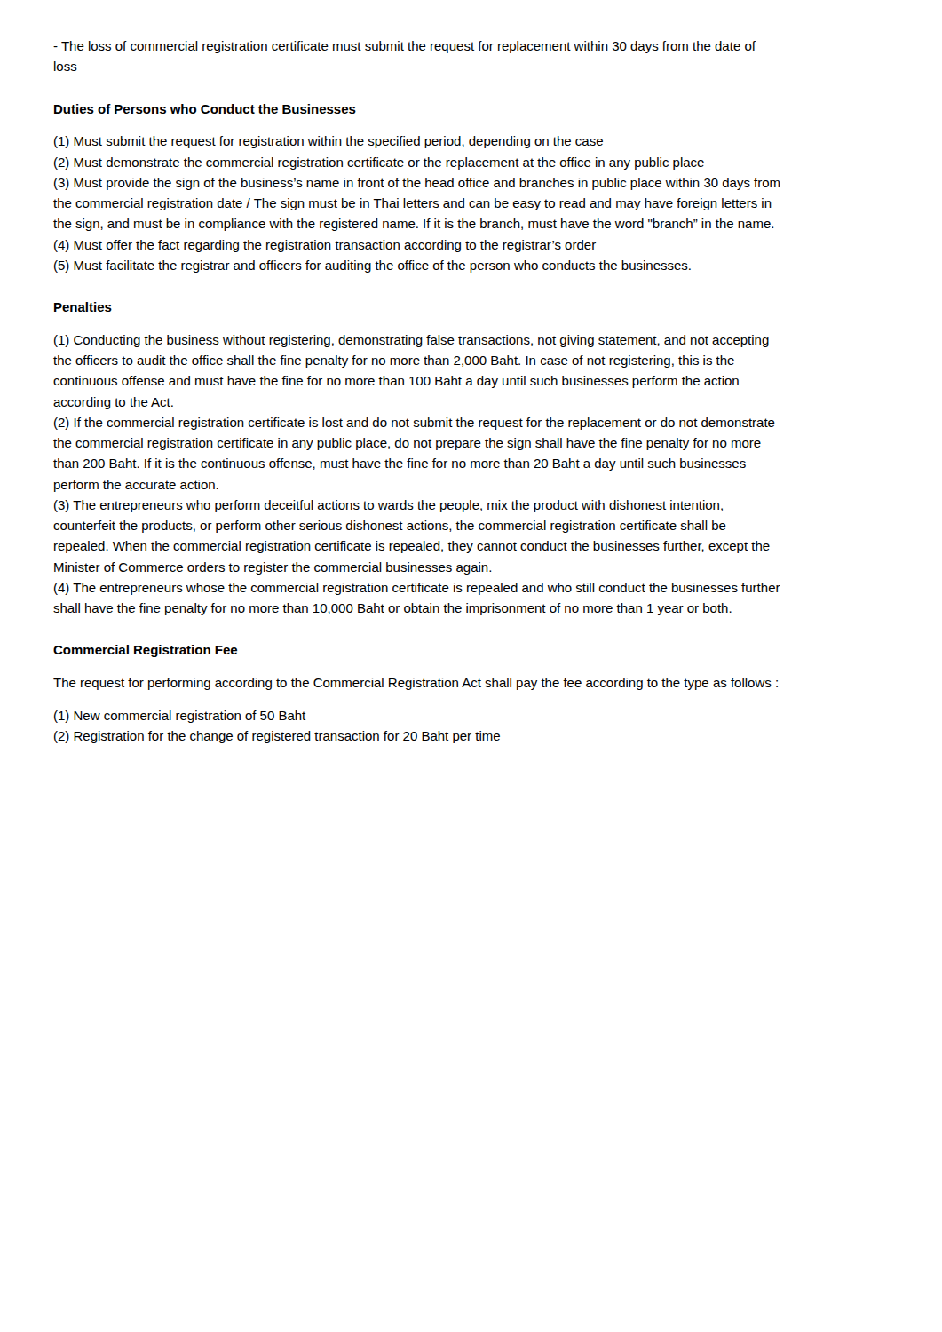- The loss of commercial registration certificate must submit the request for replacement within 30 days from the date of loss
Duties of Persons who Conduct the Businesses
(1) Must submit the request for registration within the specified period, depending on the case
(2) Must demonstrate the commercial registration certificate or the replacement at the office in any public place
(3) Must provide the sign of the business’s name in front of the head office and branches in public place within 30 days from the commercial registration date / The sign must be in Thai letters and can be easy to read and may have foreign letters in the sign, and must be in compliance with the registered name. If it is the branch, must have the word "branch” in the name.
(4) Must offer the fact regarding the registration transaction according to the registrar’s order
(5) Must facilitate the registrar and officers for auditing the office of the person who conducts the businesses.
Penalties
(1) Conducting the business without registering, demonstrating false transactions, not giving statement, and not accepting the officers to audit the office shall the fine penalty for no more than 2,000 Baht. In case of not registering, this is the continuous offense and must have the fine for no more than 100 Baht a day until such businesses perform the action according to the Act.
(2) If the commercial registration certificate is lost and do not submit the request for the replacement or do not demonstrate the commercial registration certificate in any public place, do not prepare the sign shall have the fine penalty for no more than 200 Baht. If it is the continuous offense, must have the fine for no more than 20 Baht a day until such businesses perform the accurate action.
(3) The entrepreneurs who perform deceitful actions to wards the people, mix the product with dishonest intention, counterfeit the products, or perform other serious dishonest actions, the commercial registration certificate shall be repealed. When the commercial registration certificate is repealed, they cannot conduct the businesses further, except the Minister of Commerce orders to register the commercial businesses again.
(4) The entrepreneurs whose the commercial registration certificate is repealed and who still conduct the businesses further shall have the fine penalty for no more than 10,000 Baht or obtain the imprisonment of no more than 1 year or both.
Commercial Registration Fee
The request for performing according to the Commercial Registration Act shall pay the fee according to the type as follows :
(1) New commercial registration of 50 Baht
(2) Registration for the change of registered transaction for 20 Baht per time